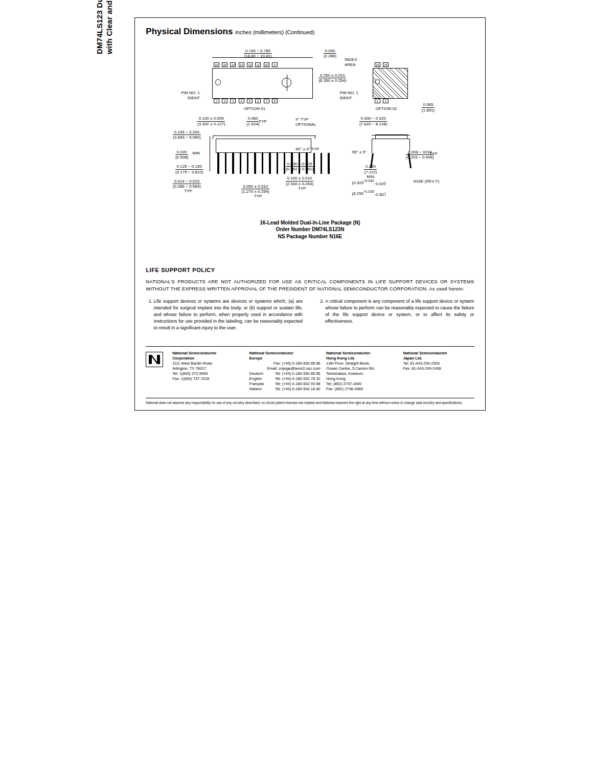DM74LS123 Dual Retriggerable One-Shot
with Clear and Complementary Outputs
Physical Dimensions inches (millimeters) (Continued)
0.740 − 0.780 (18.80 − 19.81)
0.090 (2.286)
16
15
14
13
12
11
10
9
1
2
3
4
5
6
7
8
0.250 ± 0.010 (6.350 ± 0.254)
PIN NO. 1
IDENT
OPTION 01
INDEX
AREA
16
15
1
2
PIN NO. 1
IDENT
OPTION 02
0.065 (1.651)
0.130 ± 0.005 (3.302 ± 0.127)
0.060 (1.524)
TYP
4° TYP
OPTIONAL
0.145 − 0.200 (3.683 − 5.080)
0.020 (0.508)
MIN
0.125 − 0.150 (3.175 − 3.810)
0.014 − 0.023 (0.356 − 0.584)
TYP
0.050 ± 0.010 (1.270 ± 0.254)
TYP
90° ± 4° TYP
0.030 ± 0.015 (0.762 ± 0.381)
0.100 ± 0.010 (2.540 ± 0.254)
TYP
0.300 − 0.320 (7.620 − 8.128)
95° ± 5°
0.008 − 0016 (0.203 − 0.406)
TYP
0.280 (7.112)
MIN
(0.325+0.040−0.015)
(8.255+1.016−0.381)
N16E (REV F)
16-Lead Molded Dual-In-Line Package (N)
Order Number DM74LS123N
NS Package Number N16E
LIFE SUPPORT POLICY
NATIONAL’S PRODUCTS ARE NOT AUTHORIZED FOR USE AS CRITICAL COMPONENTS IN LIFE SUPPORT DEVICES OR SYSTEMS WITHOUT THE EXPRESS WRITTEN APPROVAL OF THE PRESIDENT OF NATIONAL SEMICONDUCTOR CORPORATION. As used herein:
Life support devices or systems are devices or systems which, (a) are intended for surgical implant into the body, or (b) support or sustain life, and whose failure to perform, when properly used in accordance with instructions for use provided in the labeling, can be reasonably expected to result in a significant injury to the user.
A critical component is any component of a life support device or system whose failure to perform can be reasonably expected to cause the failure of the life support device or system, or to affect its safety or effectiveness.
National Semiconductor
Corporation
1111 West Bardin Road
Arlington, TX 76017
Tel: 1(800) 272-9959
Fax: 1(800) 737-7018
National Semiconductor
Europe
Fax: (+49) 0-180-530 85 86
Email: cnjwge@tevm2.nsc.com
Deutsch Tel: (+49) 0-180-530 85 85
English Tel: (+49) 0-180-532 78 32
Français Tel: (+49) 0-180-532 93 58
Italiano Tel: (+49) 0-180-534 16 80
National Semiconductor
Hong Kong Ltd.
13th Floor, Straight Block,
Ocean Centre, 5 Canton Rd.
Tsimshatsui, Kowloon
Hong Kong
Tel: (852) 2737-1600
Fax: (852) 2736-9960
National Semiconductor
Japan Ltd.
Tel: 81-043-299-2309
Fax: 81-043-299-2408
National does not assume any responsibility for use of any circuitry described, no circuit patent licenses are implied and National reserves the right at any time without notice to change said circuitry and specifications.